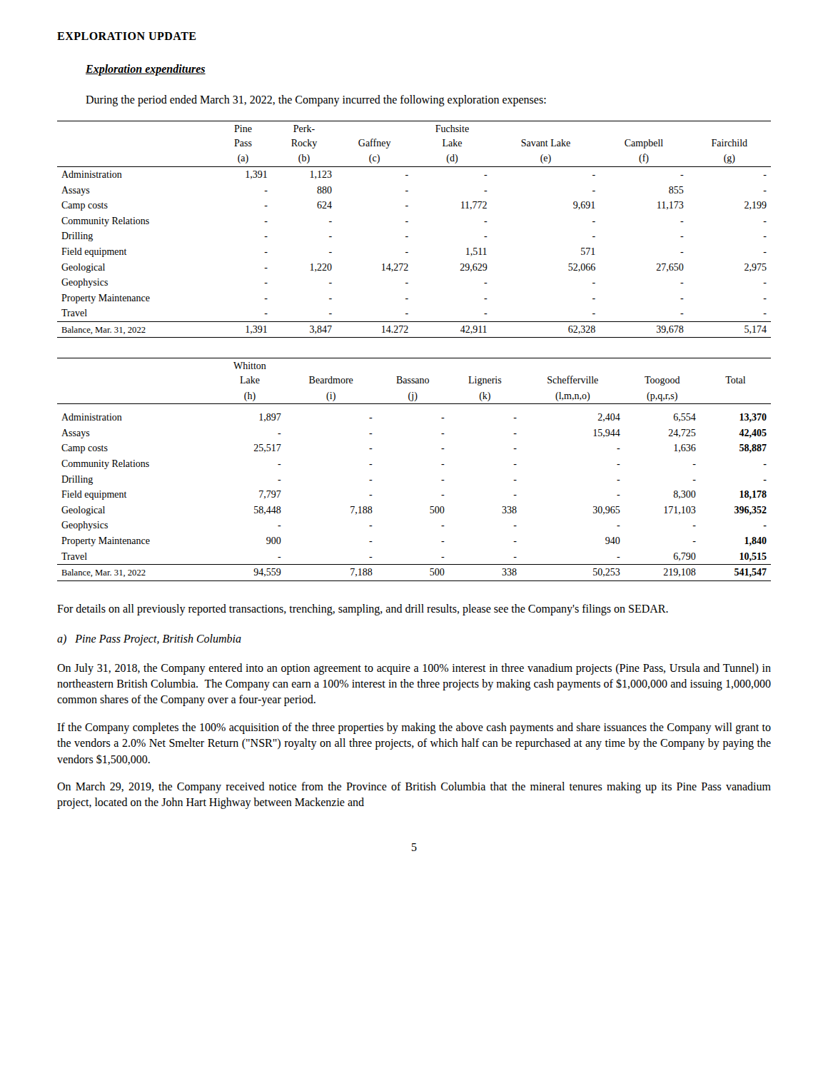EXPLORATION UPDATE
Exploration expenditures
During the period ended March 31, 2022, the Company incurred the following exploration expenses:
| | Pine Pass | Perk- Rocky | Gaffney | Fuchsite Lake | Savant Lake | Campbell | Fairchild |
| --- | --- | --- | --- | --- | --- | --- | --- |
| | (a) | (b) | (c) | (d) | (e) | (f) | (g) |
| Administration | 1,391 | 1,123 | - | - | - | - | - |
| Assays | - | 880 | - | - | - | 855 | - |
| Camp costs | - | 624 | - | 11,772 | 9,691 | 11,173 | 2,199 |
| Community Relations | - | - | - | - | - | - | - |
| Drilling | - | - | - | - | - | - | - |
| Field equipment | - | - | - | 1,511 | 571 | - | - |
| Geological | - | 1,220 | 14,272 | 29,629 | 52,066 | 27,650 | 2,975 |
| Geophysics | - | - | - | - | - | - | - |
| Property Maintenance | - | - | - | - | - | - | - |
| Travel | - | - | - | - | - | - | - |
| Balance, Mar. 31, 2022 | 1,391 | 3,847 | 14.272 | 42,911 | 62,328 | 39,678 | 5,174 |
| | Whitton Lake | Beardmore | Bassano | Ligneris | Schefferville | Toogood | Total |
| --- | --- | --- | --- | --- | --- | --- | --- |
| | (h) | (i) | (j) | (k) | (l,m,n,o) | (p,q,r,s) | |
| Administration | 1,897 | - | - | - | 2,404 | 6,554 | 13,370 |
| Assays | - | - | - | - | 15,944 | 24,725 | 42,405 |
| Camp costs | 25,517 | - | - | - | - | 1,636 | 58,887 |
| Community Relations | - | - | - | - | - | - | - |
| Drilling | - | - | - | - | - | - | - |
| Field equipment | 7,797 | - | - | - | - | 8,300 | 18,178 |
| Geological | 58,448 | 7,188 | 500 | 338 | 30,965 | 171,103 | 396,352 |
| Geophysics | - | - | - | - | - | - | - |
| Property Maintenance | 900 | - | - | - | 940 | - | 1,840 |
| Travel | - | - | - | - | - | 6,790 | 10,515 |
| Balance, Mar. 31, 2022 | 94,559 | 7,188 | 500 | 338 | 50,253 | 219,108 | 541,547 |
For details on all previously reported transactions, trenching, sampling, and drill results, please see the Company's filings on SEDAR.
a) Pine Pass Project, British Columbia
On July 31, 2018, the Company entered into an option agreement to acquire a 100% interest in three vanadium projects (Pine Pass, Ursula and Tunnel) in northeastern British Columbia. The Company can earn a 100% interest in the three projects by making cash payments of $1,000,000 and issuing 1,000,000 common shares of the Company over a four-year period.
If the Company completes the 100% acquisition of the three properties by making the above cash payments and share issuances the Company will grant to the vendors a 2.0% Net Smelter Return ("NSR") royalty on all three projects, of which half can be repurchased at any time by the Company by paying the vendors $1,500,000.
On March 29, 2019, the Company received notice from the Province of British Columbia that the mineral tenures making up its Pine Pass vanadium project, located on the John Hart Highway between Mackenzie and
5